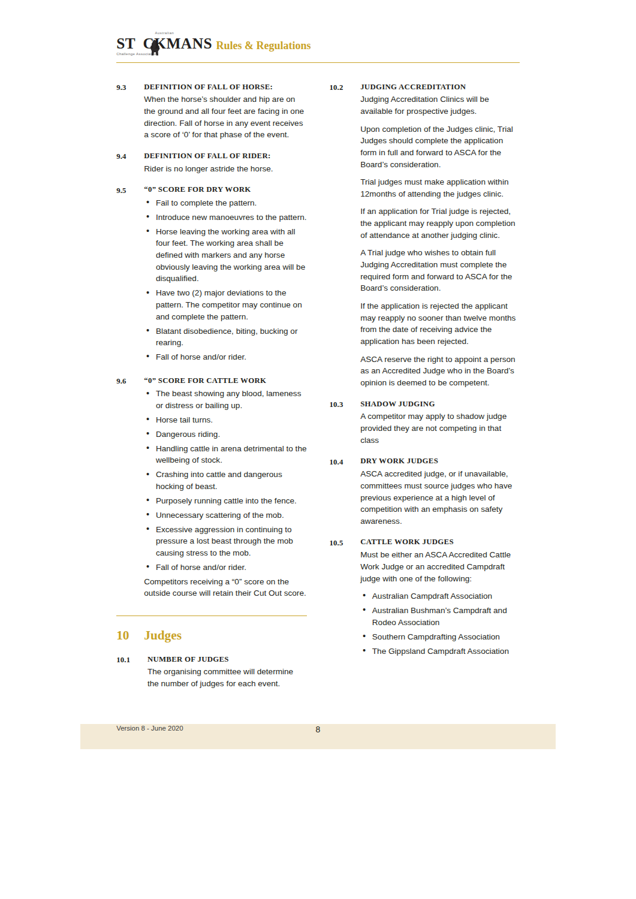Australian
ST CKMANS
Challenge Association
Rules & Regulations
9.3
Definition of Fall of Horse:
When the horse’s shoulder and hip are on the ground and all four feet are facing in one direction. Fall of horse in any event receives a score of ‘0’ for that phase of the event.
9.4
Definition of Fall of Rider:
Rider is no longer astride the horse.
9.5
“0” Score for Dry Work
Fail to complete the pattern.
Introduce new manoeuvres to the pattern.
Horse leaving the working area with all four feet. The working area shall be defined with markers and any horse obviously leaving the working area will be disqualified.
Have two (2) major deviations to the pattern. The competitor may continue on and complete the pattern.
Blatant disobedience, biting, bucking or rearing.
Fall of horse and/or rider.
9.6
“0” Score for Cattle Work
The beast showing any blood, lameness or distress or bailing up.
Horse tail turns.
Dangerous riding.
Handling cattle in arena detrimental to the wellbeing of stock.
Crashing into cattle and dangerous hocking of beast.
Purposely running cattle into the fence.
Unnecessary scattering of the mob.
Excessive aggression in continuing to pressure a lost beast through the mob causing stress to the mob.
Fall of horse and/or rider.
Competitors receiving a “0” score on the outside course will retain their Cut Out score.
10
Judges
10.1
Number of Judges
The organising committee will determine the number of judges for each event.
10.2
Judging Accreditation
Judging Accreditation Clinics will be available for prospective judges.
Upon completion of the Judges clinic, Trial Judges should complete the application form in full and forward to ASCA for the Board’s consideration.
Trial judges must make application within 12months of attending the judges clinic.
If an application for Trial judge is rejected, the applicant may reapply upon completion of attendance at another judging clinic.
A Trial judge who wishes to obtain full Judging Accreditation must complete the required form and forward to ASCA for the Board’s consideration.
If the application is rejected the applicant may reapply no sooner than twelve months from the date of receiving advice the application has been rejected.
ASCA reserve the right to appoint a person as an Accredited Judge who in the Board’s opinion is deemed to be competent.
10.3
Shadow Judging
A competitor may apply to shadow judge provided they are not competing in that class
10.4
Dry Work Judges
ASCA accredited judge, or if unavailable, committees must source judges who have previous experience at a high level of competition with an emphasis on safety awareness.
10.5
Cattle Work Judges
Must be either an ASCA Accredited Cattle Work Judge or an accredited Campdraft judge with one of the following:
Australian Campdraft Association
Australian Bushman’s Campdraft and Rodeo Association
Southern Campdrafting Association
The Gippsland Campdraft Association
Version 8 - June 2020 8